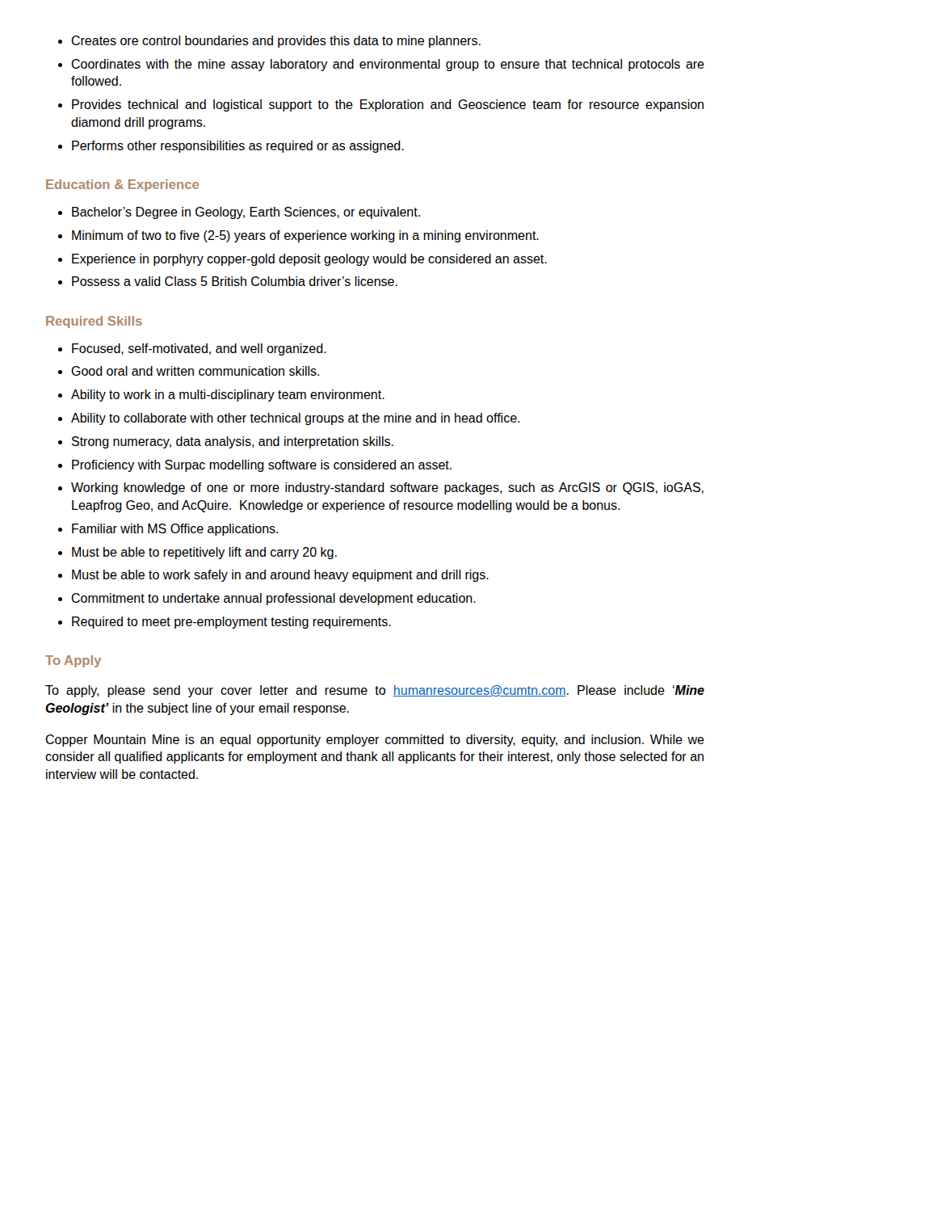Creates ore control boundaries and provides this data to mine planners.
Coordinates with the mine assay laboratory and environmental group to ensure that technical protocols are followed.
Provides technical and logistical support to the Exploration and Geoscience team for resource expansion diamond drill programs.
Performs other responsibilities as required or as assigned.
Education & Experience
Bachelor’s Degree in Geology, Earth Sciences, or equivalent.
Minimum of two to five (2-5) years of experience working in a mining environment.
Experience in porphyry copper-gold deposit geology would be considered an asset.
Possess a valid Class 5 British Columbia driver’s license.
Required Skills
Focused, self-motivated, and well organized.
Good oral and written communication skills.
Ability to work in a multi-disciplinary team environment.
Ability to collaborate with other technical groups at the mine and in head office.
Strong numeracy, data analysis, and interpretation skills.
Proficiency with Surpac modelling software is considered an asset.
Working knowledge of one or more industry-standard software packages, such as ArcGIS or QGIS, ioGAS, Leapfrog Geo, and AcQuire. Knowledge or experience of resource modelling would be a bonus.
Familiar with MS Office applications.
Must be able to repetitively lift and carry 20 kg.
Must be able to work safely in and around heavy equipment and drill rigs.
Commitment to undertake annual professional development education.
Required to meet pre-employment testing requirements.
To Apply
To apply, please send your cover letter and resume to humanresources@cumtn.com. Please include ‘Mine Geologist’ in the subject line of your email response.
Copper Mountain Mine is an equal opportunity employer committed to diversity, equity, and inclusion. While we consider all qualified applicants for employment and thank all applicants for their interest, only those selected for an interview will be contacted.